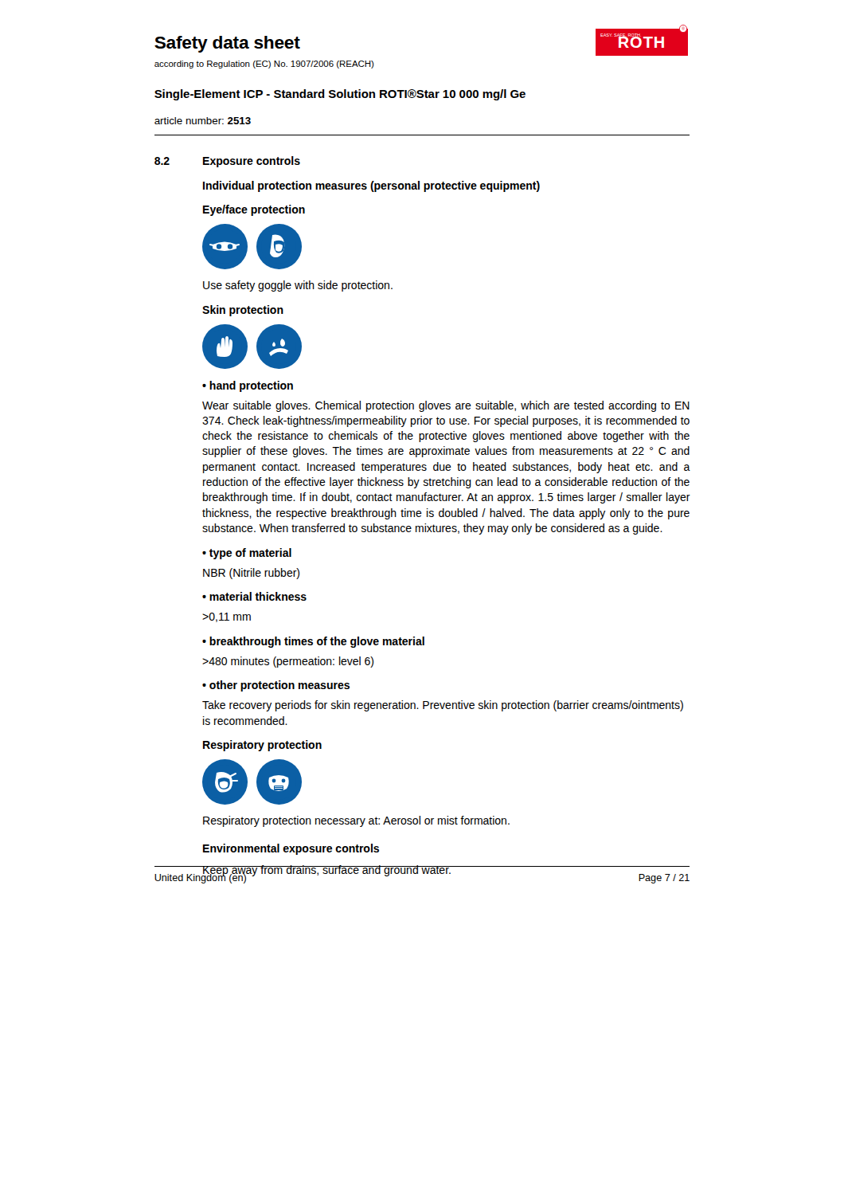ROTH EASY. SAFE. ROTH. ®
Safety data sheet
according to Regulation (EC) No. 1907/2006 (REACH)
Single-Element ICP - Standard Solution ROTI®Star 10 000 mg/l Ge
article number: 2513
8.2
Exposure controls
Individual protection measures (personal protective equipment)
Eye/face protection
Use safety goggle with side protection.
Skin protection
• hand protection
Wear suitable gloves. Chemical protection gloves are suitable, which are tested according to EN 374. Check leak-tightness/impermeability prior to use. For special purposes, it is recommended to check the resistance to chemicals of the protective gloves mentioned above together with the supplier of these gloves. The times are approximate values from measurements at 22 ° C and permanent contact. Increased temperatures due to heated substances, body heat etc. and a reduction of the effective layer thickness by stretching can lead to a considerable reduction of the breakthrough time. If in doubt, contact manufacturer. At an approx. 1.5 times larger / smaller layer thickness, the respective breakthrough time is doubled / halved. The data apply only to the pure substance. When transferred to substance mixtures, they may only be considered as a guide.
• type of material
NBR (Nitrile rubber)
• material thickness
>0,11 mm
• breakthrough times of the glove material
>480 minutes (permeation: level 6)
• other protection measures
Take recovery periods for skin regeneration. Preventive skin protection (barrier creams/ointments) is recommended.
Respiratory protection
Respiratory protection necessary at: Aerosol or mist formation.
Environmental exposure controls
Keep away from drains, surface and ground water.
United Kingdom (en)
Page 7 / 21